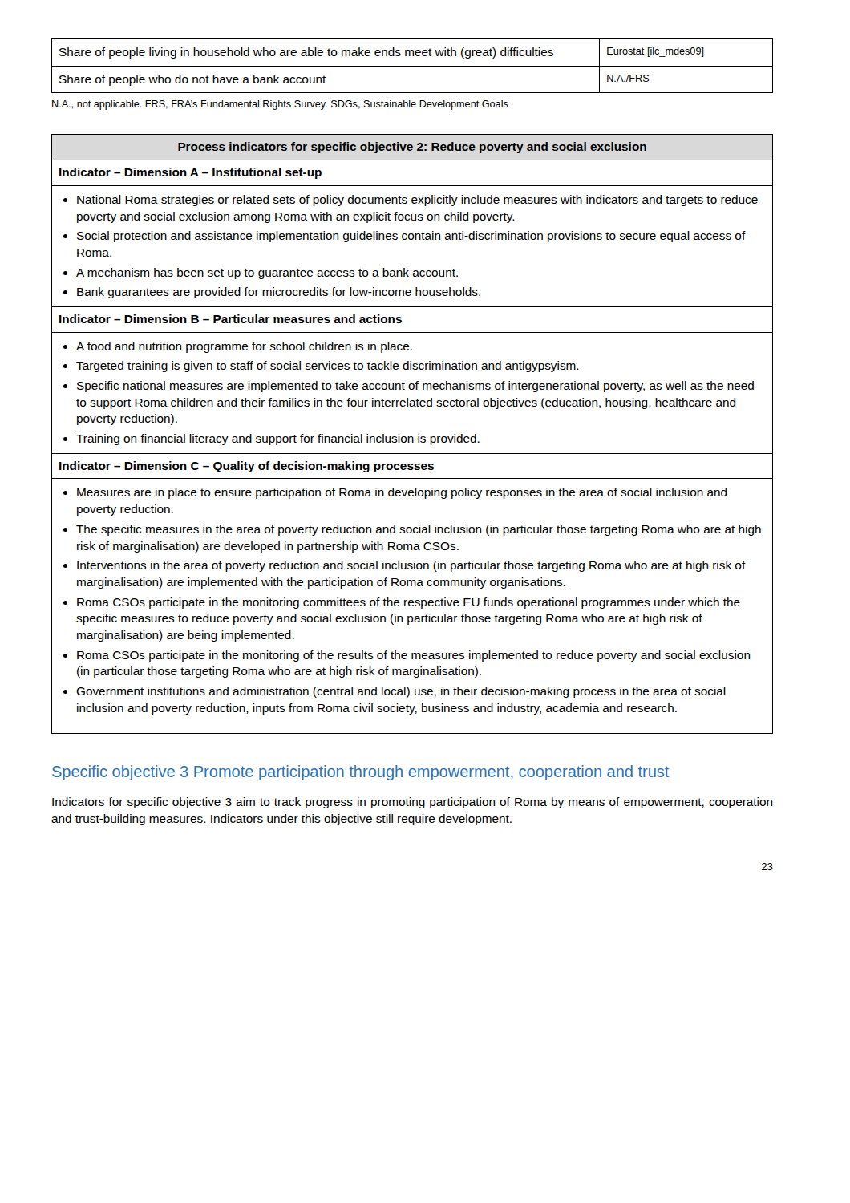| Share of people living in household who are able to make ends meet with (great) difficulties | Eurostat [ilc_mdes09] |
| Share of people who do not have a bank account | N.A./FRS |
N.A., not applicable. FRS, FRA’s Fundamental Rights Survey. SDGs, Sustainable Development Goals
| Process indicators for specific objective 2: Reduce poverty and social exclusion |
| Indicator – Dimension A – Institutional set-up |
| National Roma strategies or related sets of policy documents explicitly include measures with indicators and targets to reduce poverty and social exclusion among Roma with an explicit focus on child poverty. Social protection and assistance implementation guidelines contain anti-discrimination provisions to secure equal access of Roma. A mechanism has been set up to guarantee access to a bank account. Bank guarantees are provided for microcredits for low-income households. |
| Indicator – Dimension B – Particular measures and actions |
| A food and nutrition programme for school children is in place. Targeted training is given to staff of social services to tackle discrimination and antigypsyism. Specific national measures are implemented to take account of mechanisms of intergenerational poverty, as well as the need to support Roma children and their families in the four interrelated sectoral objectives (education, housing, healthcare and poverty reduction). Training on financial literacy and support for financial inclusion is provided. |
| Indicator – Dimension C – Quality of decision-making processes |
| Measures are in place to ensure participation of Roma in developing policy responses in the area of social inclusion and poverty reduction. The specific measures in the area of poverty reduction and social inclusion (in particular those targeting Roma who are at high risk of marginalisation) are developed in partnership with Roma CSOs. Interventions in the area of poverty reduction and social inclusion (in particular those targeting Roma who are at high risk of marginalisation) are implemented with the participation of Roma community organisations. Roma CSOs participate in the monitoring committees of the respective EU funds operational programmes under which the specific measures to reduce poverty and social exclusion (in particular those targeting Roma who are at high risk of marginalisation) are being implemented. Roma CSOs participate in the monitoring of the results of the measures implemented to reduce poverty and social exclusion (in particular those targeting Roma who are at high risk of marginalisation). Government institutions and administration (central and local) use, in their decision-making process in the area of social inclusion and poverty reduction, inputs from Roma civil society, business and industry, academia and research. |
Specific objective 3 Promote participation through empowerment, cooperation and trust
Indicators for specific objective 3 aim to track progress in promoting participation of Roma by means of empowerment, cooperation and trust-building measures. Indicators under this objective still require development.
23